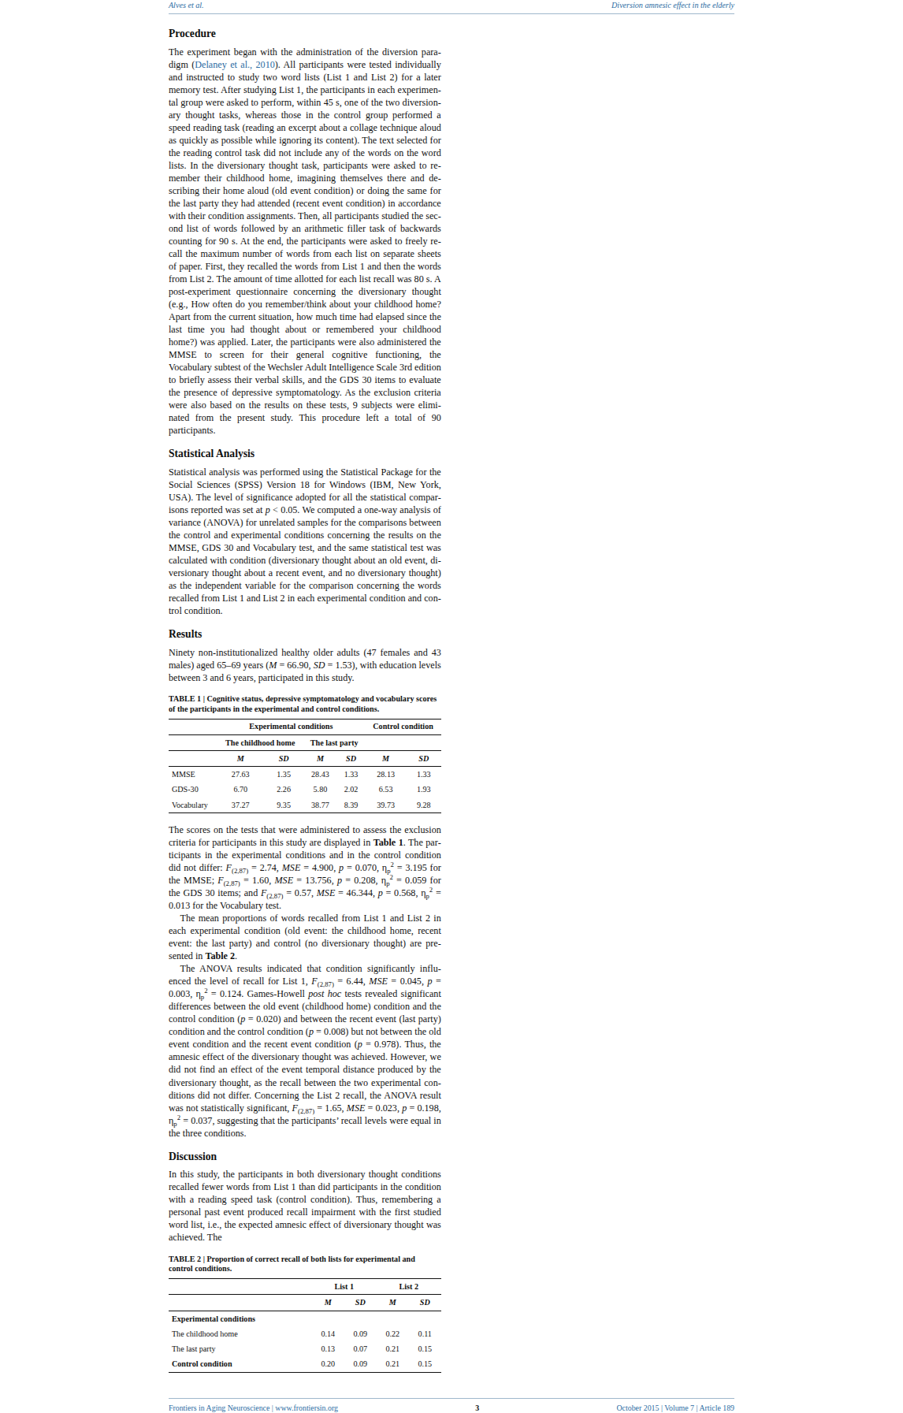Alves et al.
Diversion amnesic effect in the elderly
Procedure
The experiment began with the administration of the diversion paradigm (Delaney et al., 2010). All participants were tested individually and instructed to study two word lists (List 1 and List 2) for a later memory test. After studying List 1, the participants in each experimental group were asked to perform, within 45 s, one of the two diversionary thought tasks, whereas those in the control group performed a speed reading task (reading an excerpt about a collage technique aloud as quickly as possible while ignoring its content). The text selected for the reading control task did not include any of the words on the word lists. In the diversionary thought task, participants were asked to remember their childhood home, imagining themselves there and describing their home aloud (old event condition) or doing the same for the last party they had attended (recent event condition) in accordance with their condition assignments. Then, all participants studied the second list of words followed by an arithmetic filler task of backwards counting for 90 s. At the end, the participants were asked to freely recall the maximum number of words from each list on separate sheets of paper. First, they recalled the words from List 1 and then the words from List 2. The amount of time allotted for each list recall was 80 s. A post-experiment questionnaire concerning the diversionary thought (e.g., How often do you remember/think about your childhood home? Apart from the current situation, how much time had elapsed since the last time you had thought about or remembered your childhood home?) was applied. Later, the participants were also administered the MMSE to screen for their general cognitive functioning, the Vocabulary subtest of the Wechsler Adult Intelligence Scale 3rd edition to briefly assess their verbal skills, and the GDS 30 items to evaluate the presence of depressive symptomatology. As the exclusion criteria were also based on the results on these tests, 9 subjects were eliminated from the present study. This procedure left a total of 90 participants.
Statistical Analysis
Statistical analysis was performed using the Statistical Package for the Social Sciences (SPSS) Version 18 for Windows (IBM, New York, USA). The level of significance adopted for all the statistical comparisons reported was set at p < 0.05. We computed a one-way analysis of variance (ANOVA) for unrelated samples for the comparisons between the control and experimental conditions concerning the results on the MMSE, GDS 30 and Vocabulary test, and the same statistical test was calculated with condition (diversionary thought about an old event, diversionary thought about a recent event, and no diversionary thought) as the independent variable for the comparison concerning the words recalled from List 1 and List 2 in each experimental condition and control condition.
Results
Ninety non-institutionalized healthy older adults (47 females and 43 males) aged 65–69 years (M = 66.90, SD = 1.53), with education levels between 3 and 6 years, participated in this study.
TABLE 1 | Cognitive status, depressive symptomatology and vocabulary scores of the participants in the experimental and control conditions.
| | Experimental conditions | Control condition |
| --- | --- | --- |
| | The childhood home | The last party | |
| | M | SD | M | SD | M | SD |
| MMSE | 27.63 | 1.35 | 28.43 | 1.33 | 28.13 | 1.33 |
| GDS-30 | 6.70 | 2.26 | 5.80 | 2.02 | 6.53 | 1.93 |
| Vocabulary | 37.27 | 9.35 | 38.77 | 8.39 | 39.73 | 9.28 |
The scores on the tests that were administered to assess the exclusion criteria for participants in this study are displayed in Table 1. The participants in the experimental conditions and in the control condition did not differ: F(2,87) = 2.74, MSE = 4.900, p = 0.070, ηp2 = 3.195 for the MMSE; F(2,87) = 1.60, MSE = 13.756, p = 0.208, ηp2 = 0.059 for the GDS 30 items; and F(2,87) = 0.57, MSE = 46.344, p = 0.568, ηp2 = 0.013 for the Vocabulary test.
The mean proportions of words recalled from List 1 and List 2 in each experimental condition (old event: the childhood home, recent event: the last party) and control (no diversionary thought) are presented in Table 2.
The ANOVA results indicated that condition significantly influenced the level of recall for List 1, F(2,87) = 6.44, MSE = 0.045, p = 0.003, ηp2 = 0.124. Games-Howell post hoc tests revealed significant differences between the old event (childhood home) condition and the control condition (p = 0.020) and between the recent event (last party) condition and the control condition (p = 0.008) but not between the old event condition and the recent event condition (p = 0.978). Thus, the amnesic effect of the diversionary thought was achieved. However, we did not find an effect of the event temporal distance produced by the diversionary thought, as the recall between the two experimental conditions did not differ. Concerning the List 2 recall, the ANOVA result was not statistically significant, F(2,87) = 1.65, MSE = 0.023, p = 0.198, ηp2 = 0.037, suggesting that the participants’ recall levels were equal in the three conditions.
Discussion
In this study, the participants in both diversionary thought conditions recalled fewer words from List 1 than did participants in the condition with a reading speed task (control condition). Thus, remembering a personal past event produced recall impairment with the first studied word list, i.e., the expected amnesic effect of diversionary thought was achieved. The
TABLE 2 | Proportion of correct recall of both lists for experimental and control conditions.
| | List 1 | List 2 |
| --- | --- | --- |
| | M | SD | M | SD |
| Experimental conditions | | | | |
| The childhood home | 0.14 | 0.09 | 0.22 | 0.11 |
| The last party | 0.13 | 0.07 | 0.21 | 0.15 |
| Control condition | 0.20 | 0.09 | 0.21 | 0.15 |
Frontiers in Aging Neuroscience | www.frontiersin.org
3
October 2015 | Volume 7 | Article 189